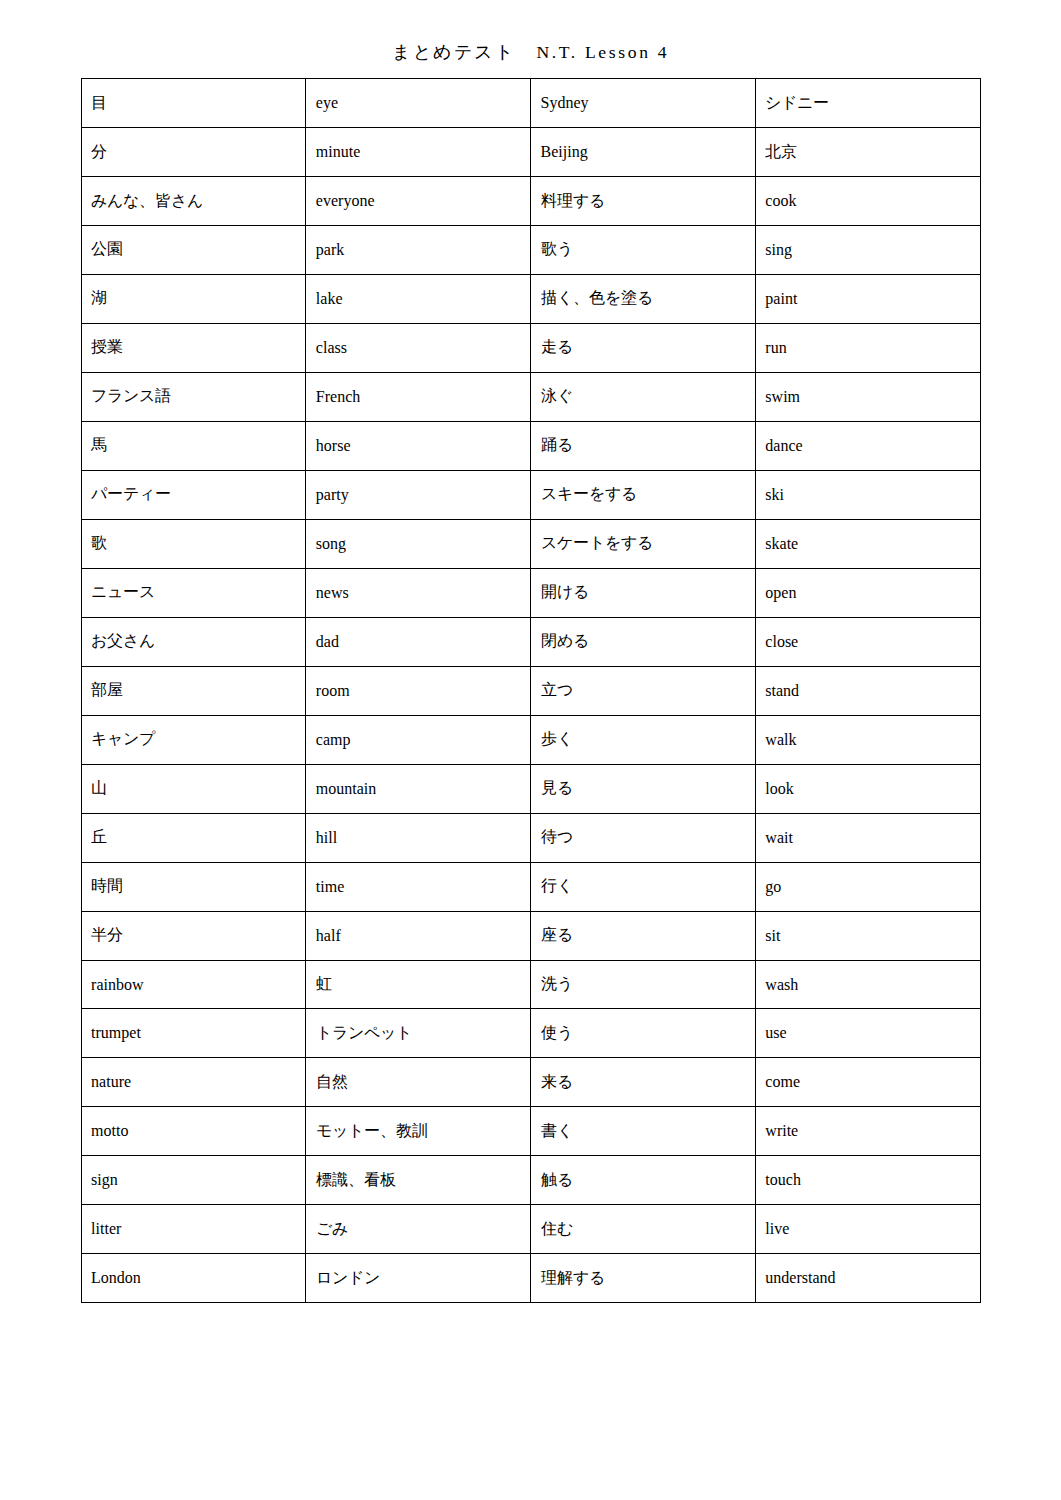まとめテスト　N.T. Lesson 4
| 目 | eye | Sydney | シドニー |
| 分 | minute | Beijing | 北京 |
| みんな、皆さん | everyone | 料理する | cook |
| 公園 | park | 歌う | sing |
| 湖 | lake | 描く、色を塗る | paint |
| 授業 | class | 走る | run |
| フランス語 | French | 泳ぐ | swim |
| 馬 | horse | 踊る | dance |
| パーティー | party | スキーをする | ski |
| 歌 | song | スケートをする | skate |
| ニュース | news | 開ける | open |
| お父さん | dad | 閉める | close |
| 部屋 | room | 立つ | stand |
| キャンプ | camp | 歩く | walk |
| 山 | mountain | 見る | look |
| 丘 | hill | 待つ | wait |
| 時間 | time | 行く | go |
| 半分 | half | 座る | sit |
| rainbow | 虹 | 洗う | wash |
| trumpet | トランペット | 使う | use |
| nature | 自然 | 来る | come |
| motto | モットー、教訓 | 書く | write |
| sign | 標識、看板 | 触る | touch |
| litter | ごみ | 住む | live |
| London | ロンドン | 理解する | understand |